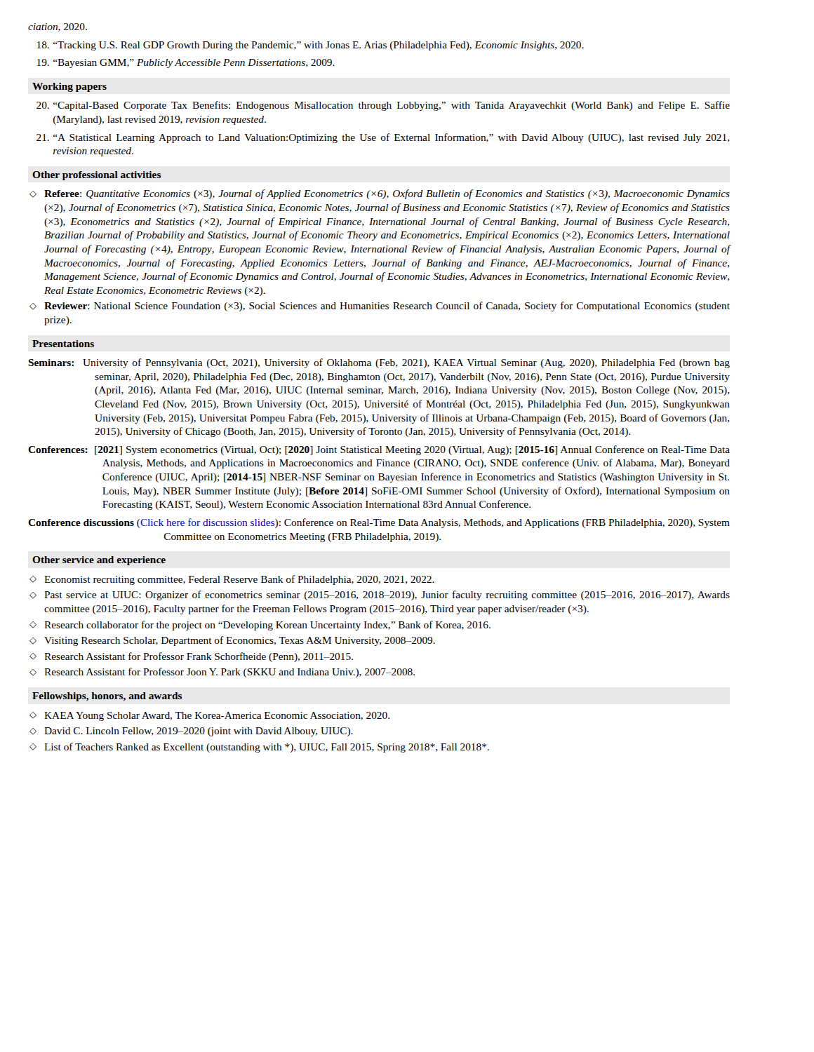ciation, 2020.
18“Tracking U.S. Real GDP Growth During the Pandemic,” with Jonas E. Arias (Philadelphia Fed), Economic Insights, 2020.
19“Bayesian GMM,” Publicly Accessible Penn Dissertations, 2009.
Working papers
20“Capital-Based Corporate Tax Benefits: Endogenous Misallocation through Lobbying,” with Tanida Arayavechkit (World Bank) and Felipe E. Saffie (Maryland), last revised 2019, revision requested.
21“A Statistical Learning Approach to Land Valuation:Optimizing the Use of External Information,” with David Albouy (UIUC), last revised July 2021, revision requested.
Other professional activities
Referee: Quantitative Economics (×3), Journal of Applied Econometrics (×6), Oxford Bulletin of Economics and Statistics (×3), Macroeconomic Dynamics (×2), Journal of Econometrics (×7), Statistica Sinica, Economic Notes, Journal of Business and Economic Statistics (×7), Review of Economics and Statistics (×3), Econometrics and Statistics (×2), Journal of Empirical Finance, International Journal of Central Banking, Journal of Business Cycle Research, Brazilian Journal of Probability and Statistics, Journal of Economic Theory and Econometrics, Empirical Economics (×2), Economics Letters, International Journal of Forecasting (×4), Entropy, European Economic Review, International Review of Financial Analysis, Australian Economic Papers, Journal of Macroeconomics, Journal of Forecasting, Applied Economics Letters, Journal of Banking and Finance, AEJ-Macroeconomics, Journal of Finance, Management Science, Journal of Economic Dynamics and Control, Journal of Economic Studies, Advances in Econometrics, International Economic Review, Real Estate Economics, Econometric Reviews (×2).
Reviewer: National Science Foundation (×3), Social Sciences and Humanities Research Council of Canada, Society for Computational Economics (student prize).
Presentations
Seminars: University of Pennsylvania (Oct, 2021), University of Oklahoma (Feb, 2021), KAEA Virtual Seminar (Aug, 2020), Philadelphia Fed (brown bag seminar, April, 2020), Philadelphia Fed (Dec, 2018), Binghamton (Oct, 2017), Vanderbilt (Nov, 2016), Penn State (Oct, 2016), Purdue University (April, 2016), Atlanta Fed (Mar, 2016), UIUC (Internal seminar, March, 2016), Indiana University (Nov, 2015), Boston College (Nov, 2015), Cleveland Fed (Nov, 2015), Brown University (Oct, 2015), Université of Montréal (Oct, 2015), Philadelphia Fed (Jun, 2015), Sungkyunkwan University (Feb, 2015), Universitat Pompeu Fabra (Feb, 2015), University of Illinois at Urbana-Champaign (Feb, 2015), Board of Governors (Jan, 2015), University of Chicago (Booth, Jan, 2015), University of Toronto (Jan, 2015), University of Pennsylvania (Oct, 2014).
Conferences: [2021] System econometrics (Virtual, Oct); [2020] Joint Statistical Meeting 2020 (Virtual, Aug); [2015-16] Annual Conference on Real-Time Data Analysis, Methods, and Applications in Macroeconomics and Finance (CIRANO, Oct), SNDE conference (Univ. of Alabama, Mar), Boneyard Conference (UIUC, April); [2014-15] NBER-NSF Seminar on Bayesian Inference in Econometrics and Statistics (Washington University in St. Louis, May), NBER Summer Institute (July); [Before 2014] SoFiE-OMI Summer School (University of Oxford), International Symposium on Forecasting (KAIST, Seoul), Western Economic Association International 83rd Annual Conference.
Conference discussions (Click here for discussion slides): Conference on Real-Time Data Analysis, Methods, and Applications (FRB Philadelphia, 2020), System Committee on Econometrics Meeting (FRB Philadelphia, 2019).
Other service and experience
Economist recruiting committee, Federal Reserve Bank of Philadelphia, 2020, 2021, 2022.
Past service at UIUC: Organizer of econometrics seminar (2015–2016, 2018–2019), Junior faculty recruiting committee (2015–2016, 2016–2017), Awards committee (2015–2016), Faculty partner for the Freeman Fellows Program (2015–2016), Third year paper adviser/reader (×3).
Research collaborator for the project on “Developing Korean Uncertainty Index,” Bank of Korea, 2016.
Visiting Research Scholar, Department of Economics, Texas A&M University, 2008–2009.
Research Assistant for Professor Frank Schorfheide (Penn), 2011–2015.
Research Assistant for Professor Joon Y. Park (SKKU and Indiana Univ.), 2007–2008.
Fellowships, honors, and awards
KAEA Young Scholar Award, The Korea-America Economic Association, 2020.
David C. Lincoln Fellow, 2019–2020 (joint with David Albouy, UIUC).
List of Teachers Ranked as Excellent (outstanding with *), UIUC, Fall 2015, Spring 2018*, Fall 2018*.